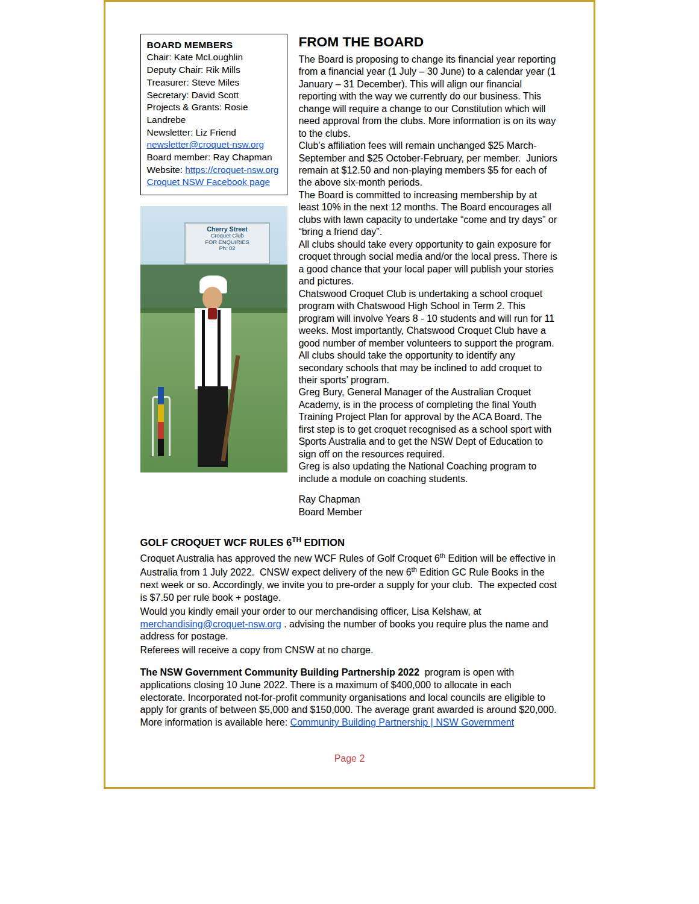BOARD MEMBERS
Chair: Kate McLoughlin
Deputy Chair: Rik Mills
Treasurer: Steve Miles
Secretary: David Scott
Projects & Grants: Rosie Landrebe
Newsletter: Liz Friend
newsletter@croquet-nsw.org
Board member: Ray Chapman
Website: https://croquet-nsw.org
Croquet NSW Facebook page
Cherry Street Croquet Club
FOR ENQUIRIES
Ph: 02
FROM THE BOARD
The Board is proposing to change its financial year reporting from a financial year (1 July – 30 June) to a calendar year (1 January – 31 December). This will align our financial reporting with the way we currently do our business. This change will require a change to our Constitution which will need approval from the clubs. More information is on its way to the clubs.
Club’s affiliation fees will remain unchanged $25 March-September and $25 October-February, per member. Juniors remain at $12.50 and non-playing members $5 for each of the above six-month periods.
The Board is committed to increasing membership by at least 10% in the next 12 months. The Board encourages all clubs with lawn capacity to undertake “come and try days” or “bring a friend day”.
All clubs should take every opportunity to gain exposure for croquet through social media and/or the local press. There is a good chance that your local paper will publish your stories and pictures.
Chatswood Croquet Club is undertaking a school croquet program with Chatswood High School in Term 2. This program will involve Years 8 - 10 students and will run for 11 weeks. Most importantly, Chatswood Croquet Club have a good number of member volunteers to support the program. All clubs should take the opportunity to identify any secondary schools that may be inclined to add croquet to their sports’ program.
Greg Bury, General Manager of the Australian Croquet Academy, is in the process of completing the final Youth Training Project Plan for approval by the ACA Board. The first step is to get croquet recognised as a school sport with Sports Australia and to get the NSW Dept of Education to sign off on the resources required.
Greg is also updating the National Coaching program to include a module on coaching students.
Ray Chapman
Board Member
GOLF CROQUET WCF RULES 6TH EDITION
Croquet Australia has approved the new WCF Rules of Golf Croquet 6th Edition will be effective in Australia from 1 July 2022. CNSW expect delivery of the new 6th Edition GC Rule Books in the next week or so. Accordingly, we invite you to pre-order a supply for your club. The expected cost is $7.50 per rule book + postage.
Would you kindly email your order to our merchandising officer, Lisa Kelshaw, at merchandising@croquet-nsw.org . advising the number of books you require plus the name and address for postage.
Referees will receive a copy from CNSW at no charge.
The NSW Government Community Building Partnership 2022 program is open with applications closing 10 June 2022. There is a maximum of $400,000 to allocate in each electorate. Incorporated not-for-profit community organisations and local councils are eligible to apply for grants of between $5,000 and $150,000. The average grant awarded is around $20,000. More information is available here: Community Building Partnership | NSW Government
Page 2